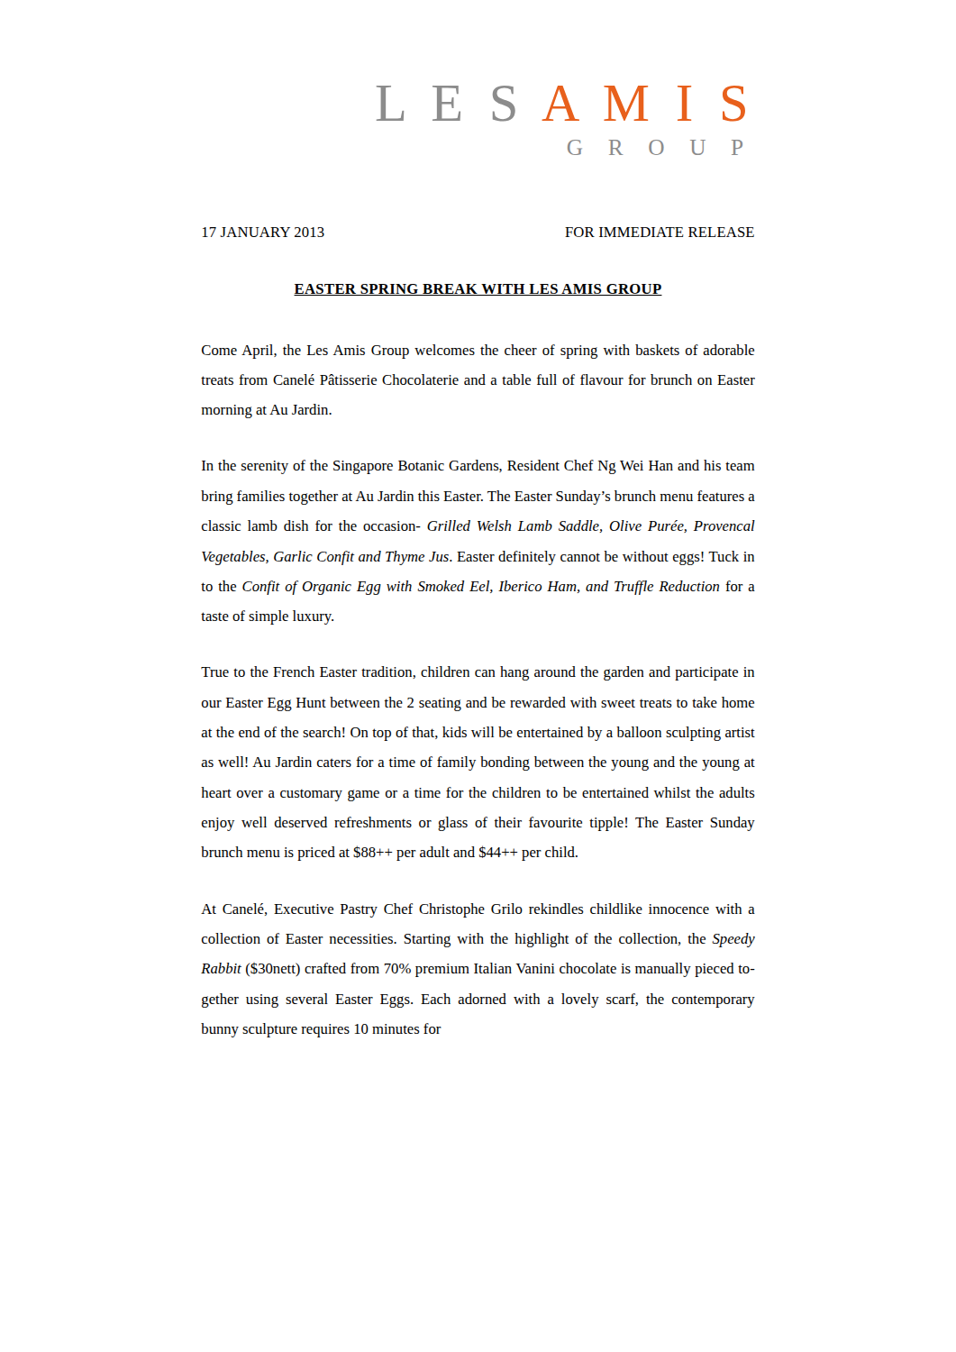L E S A M I S
G R O U P
17 JANUARY 2013 FOR IMMEDIATE RELEASE
Easter Spring Break with Les Amis Group
Come April, the Les Amis Group welcomes the cheer of spring with baskets of adorable treats from Canelé Pâtisserie Chocolaterie and a table full of flavour for brunch on Easter morning at Au Jardin.
In the serenity of the Singapore Botanic Gardens, Resident Chef Ng Wei Han and his team bring families together at Au Jardin this Easter. The Easter Sunday’s brunch menu features a classic lamb dish for the occasion- Grilled Welsh Lamb Saddle, Olive Pur ée, Provencal Vegetables, Garlic Confit and Thyme Jus. Easter definitely cannot be without eggs! Tuck in to the Confit of Organic Egg with Smoked Eel, Iberico Ham, and Truffle Reduction for a taste of simple luxury.
True to the French Easter tradition, children can hang around the garden and participate in our Easter Egg Hunt between the 2 seating and be rewarded with sweet treats to take home at the end of the search! On top of that, kids will be entertained by a balloon sculpting artist as well! Au Jardin caters for a time of family bonding between the young and the young at heart over a customary game or a time for the children to be entertained whilst the adults enjoy well deserved refreshments or glass of their favourite tipple! The Easter Sunday brunch menu is priced at $88++ per adult and $44++ per child.
At Canelé, Executive Pastry Chef Christophe Grilo rekindles childlike innocence with a collection of Easter necessities. Starting with the highlight of the collection, the Speedy Rabbit ($30nett) crafted from 70% premium Italian Vanini chocolate is manually pieced together using several Easter Eggs. Each adorned with a lovely scarf, the contemporary bunny sculpture requires 10 minutes for